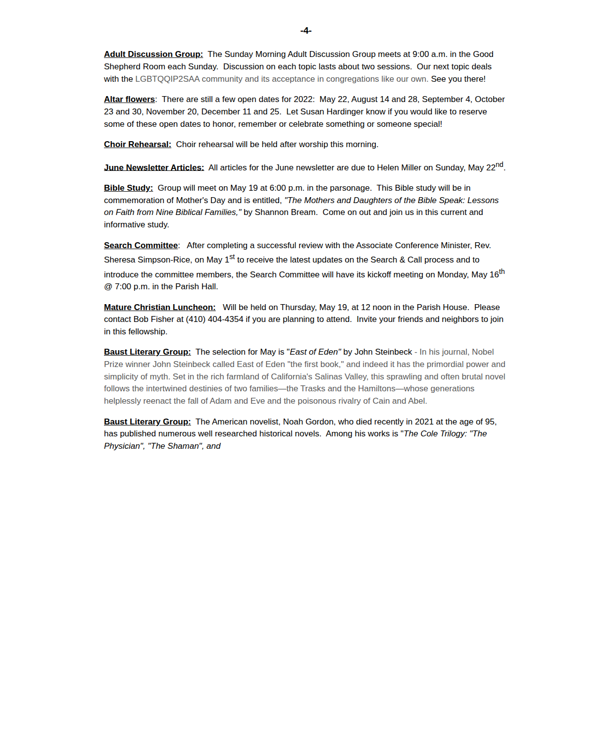-4-
Adult Discussion Group: The Sunday Morning Adult Discussion Group meets at 9:00 a.m. in the Good Shepherd Room each Sunday. Discussion on each topic lasts about two sessions. Our next topic deals with the LGBTQQIP2SAA community and its acceptance in congregations like our own. See you there!
Altar flowers: There are still a few open dates for 2022: May 22, August 14 and 28, September 4, October 23 and 30, November 20, December 11 and 25. Let Susan Hardinger know if you would like to reserve some of these open dates to honor, remember or celebrate something or someone special!
Choir Rehearsal: Choir rehearsal will be held after worship this morning.
June Newsletter Articles: All articles for the June newsletter are due to Helen Miller on Sunday, May 22nd.
Bible Study: Group will meet on May 19 at 6:00 p.m. in the parsonage. This Bible study will be in commemoration of Mother's Day and is entitled, "The Mothers and Daughters of the Bible Speak: Lessons on Faith from Nine Biblical Families," by Shannon Bream. Come on out and join us in this current and informative study.
Search Committee: After completing a successful review with the Associate Conference Minister, Rev. Sheresa Simpson-Rice, on May 1st to receive the latest updates on the Search & Call process and to introduce the committee members, the Search Committee will have its kickoff meeting on Monday, May 16th @ 7:00 p.m. in the Parish Hall.
Mature Christian Luncheon: Will be held on Thursday, May 19, at 12 noon in the Parish House. Please contact Bob Fisher at (410) 404-4354 if you are planning to attend. Invite your friends and neighbors to join in this fellowship.
Baust Literary Group: The selection for May is "East of Eden" by John Steinbeck - In his journal, Nobel Prize winner John Steinbeck called East of Eden "the first book," and indeed it has the primordial power and simplicity of myth. Set in the rich farmland of California's Salinas Valley, this sprawling and often brutal novel follows the intertwined destinies of two families—the Trasks and the Hamiltons—whose generations helplessly reenact the fall of Adam and Eve and the poisonous rivalry of Cain and Abel.
Baust Literary Group: The American novelist, Noah Gordon, who died recently in 2021 at the age of 95, has published numerous well researched historical novels. Among his works is "The Cole Trilogy: "The Physician", "The Shaman", and